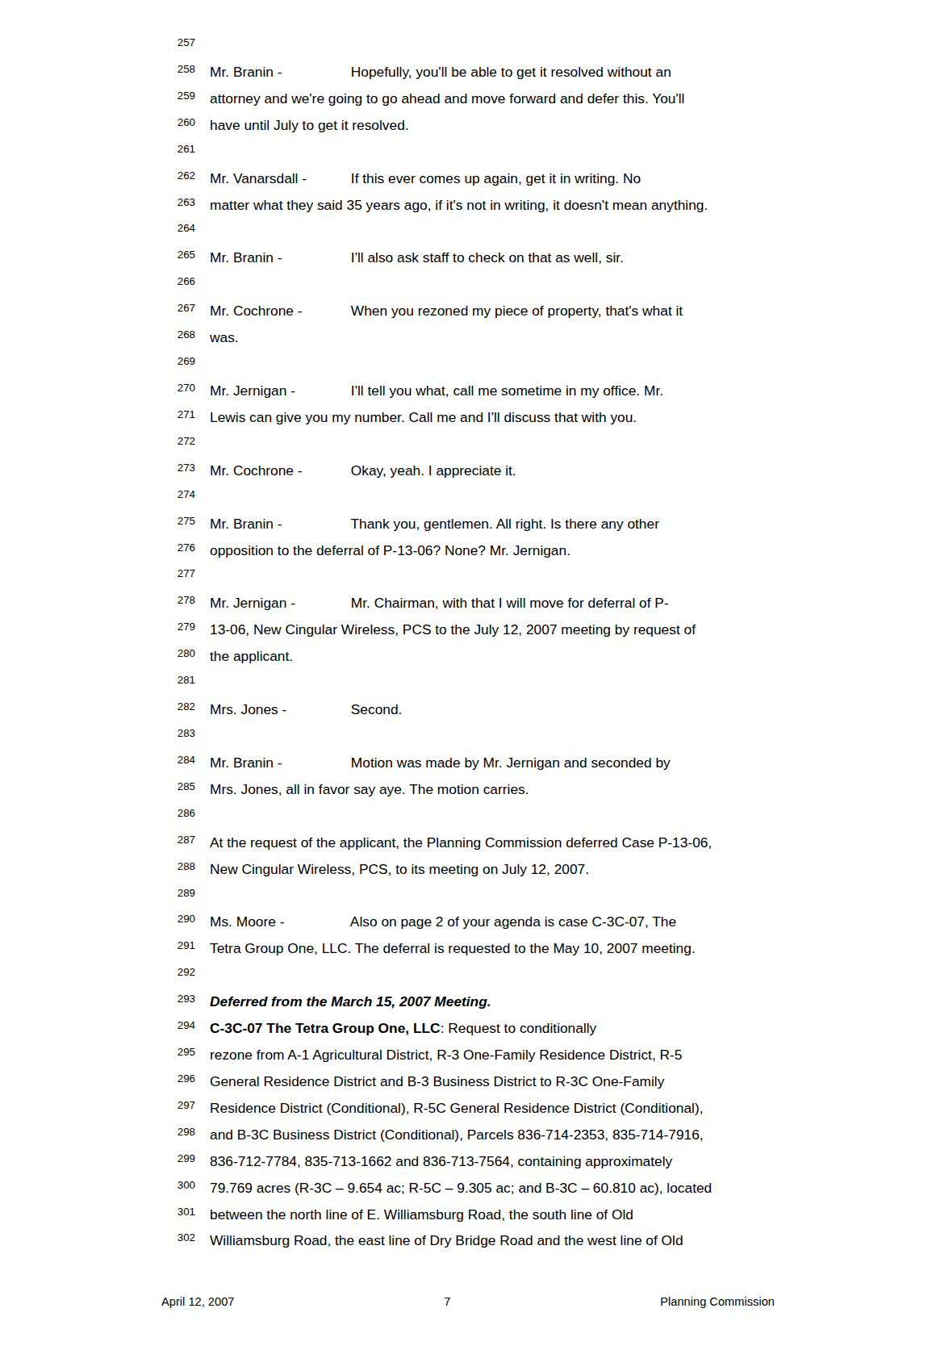257
258
Mr. Branin - Hopefully, you'll be able to get it resolved without an
259
attorney and we're going to go ahead and move forward and defer this. You'll
260
have until July to get it resolved.
261
262
Mr. Vanarsdall - If this ever comes up again, get it in writing. No
263
matter what they said 35 years ago, if it's not in writing, it doesn't mean anything.
264
265
Mr. Branin - I'll also ask staff to check on that as well, sir.
266
267
Mr. Cochrone - When you rezoned my piece of property, that's what it
268
was.
269
270
Mr. Jernigan - I'll tell you what, call me sometime in my office. Mr.
271
Lewis can give you my number. Call me and I'll discuss that with you.
272
273
Mr. Cochrone - Okay, yeah. I appreciate it.
274
275
Mr. Branin - Thank you, gentlemen. All right. Is there any other
276
opposition to the deferral of P-13-06? None? Mr. Jernigan.
277
278
Mr. Jernigan - Mr. Chairman, with that I will move for deferral of P-
279
13-06, New Cingular Wireless, PCS to the July 12, 2007 meeting by request of
280
the applicant.
281
282
Mrs. Jones - Second.
283
284
Mr. Branin - Motion was made by Mr. Jernigan and seconded by
285
Mrs. Jones, all in favor say aye. The motion carries.
286
287
At the request of the applicant, the Planning Commission deferred Case P-13-06,
288
New Cingular Wireless, PCS, to its meeting on July 12, 2007.
289
290
Ms. Moore - Also on page 2 of your agenda is case C-3C-07, The
291
Tetra Group One, LLC. The deferral is requested to the May 10, 2007 meeting.
292
293
Deferred from the March 15, 2007 Meeting.
294
C-3C-07 The Tetra Group One, LLC: Request to conditionally
295
rezone from A-1 Agricultural District, R-3 One-Family Residence District, R-5
296
General Residence District and B-3 Business District to R-3C One-Family
297
Residence District (Conditional), R-5C General Residence District (Conditional),
298
and B-3C Business District (Conditional), Parcels 836-714-2353, 835-714-7916,
299
836-712-7784, 835-713-1662 and 836-713-7564, containing approximately
300
79.769 acres (R-3C – 9.654 ac; R-5C – 9.305 ac; and B-3C – 60.810 ac), located
301
between the north line of E. Williamsburg Road, the south line of Old
302
Williamsburg Road, the east line of Dry Bridge Road and the west line of Old
April 12, 2007
7
Planning Commission